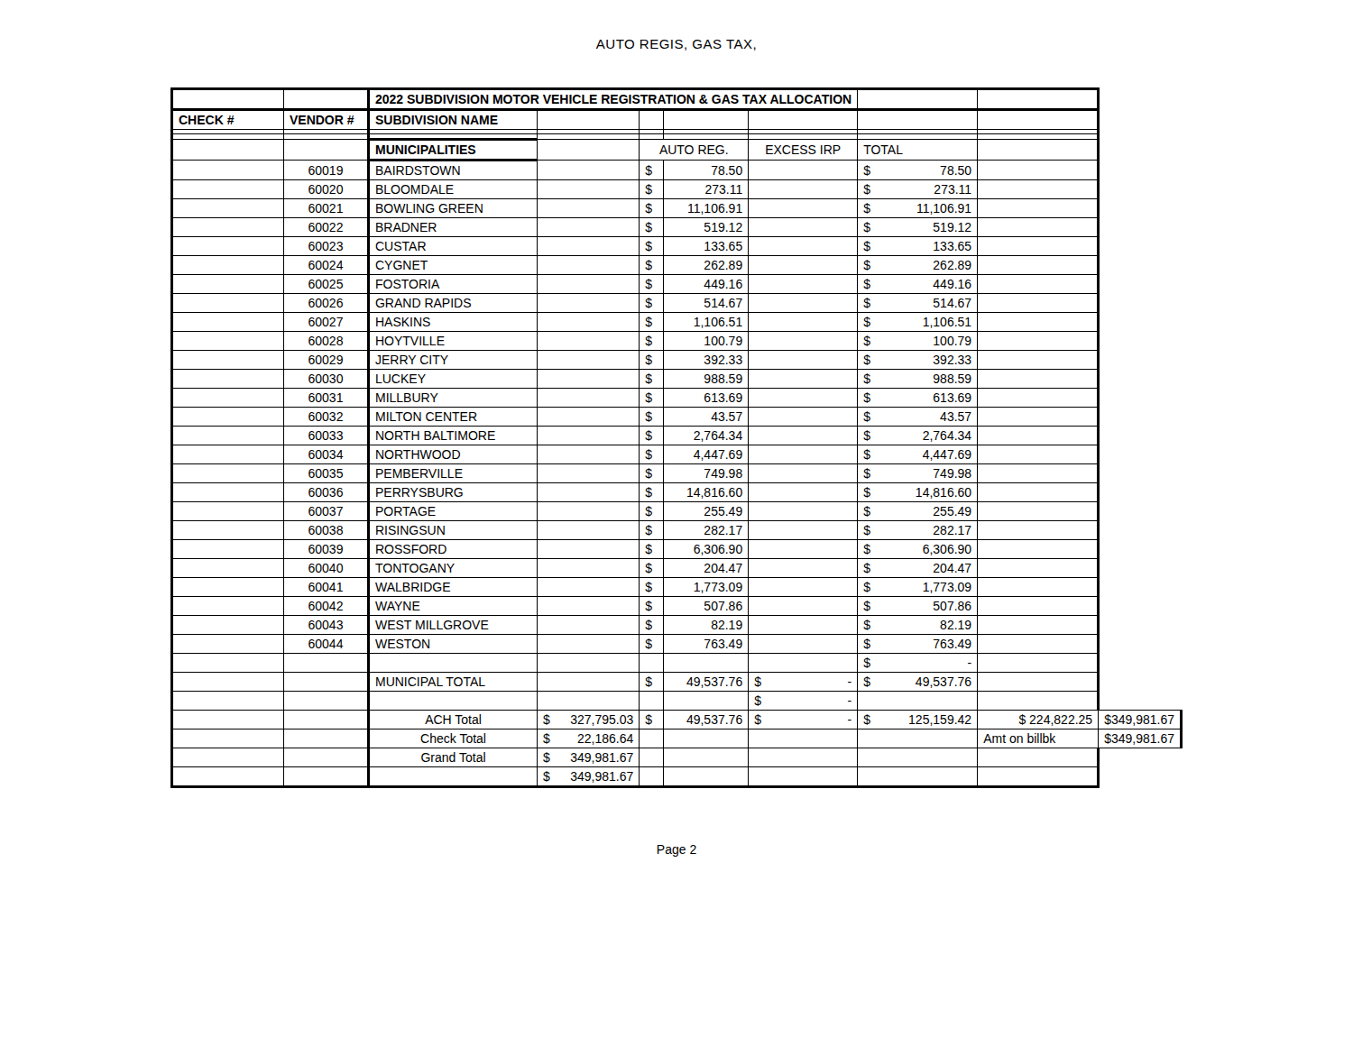AUTO REGIS, GAS TAX,
| | | 2022 SUBDIVISION MOTOR VEHICLE REGISTRATION & GAS TAX ALLOCATION | | |
| CHECK # | VENDOR # | SUBDIVISION NAME | | | | | | |
| | | MUNICIPALITIES | | AUTO REG. | EXCESS IRP | TOTAL | |
| | 60019 | BAIRDSTOWN | | $ | 78.50 | | $ 78.50 | |
| | 60020 | BLOOMDALE | | $ | 273.11 | | $ 273.11 | |
| | 60021 | BOWLING GREEN | | $ | 11,106.91 | | $ 11,106.91 | |
| | 60022 | BRADNER | | $ | 519.12 | | $ 519.12 | |
| | 60023 | CUSTAR | | $ | 133.65 | | $ 133.65 | |
| | 60024 | CYGNET | | $ | 262.89 | | $ 262.89 | |
| | 60025 | FOSTORIA | | $ | 449.16 | | $ 449.16 | |
| | 60026 | GRAND RAPIDS | | $ | 514.67 | | $ 514.67 | |
| | 60027 | HASKINS | | $ | 1,106.51 | | $ 1,106.51 | |
| | 60028 | HOYTVILLE | | $ | 100.79 | | $ 100.79 | |
| | 60029 | JERRY CITY | | $ | 392.33 | | $ 392.33 | |
| | 60030 | LUCKEY | | $ | 988.59 | | $ 988.59 | |
| | 60031 | MILLBURY | | $ | 613.69 | | $ 613.69 | |
| | 60032 | MILTON CENTER | | $ | 43.57 | | $ 43.57 | |
| | 60033 | NORTH BALTIMORE | | $ | 2,764.34 | | $ 2,764.34 | |
| | 60034 | NORTHWOOD | | $ | 4,447.69 | | $ 4,447.69 | |
| | 60035 | PEMBERVILLE | | $ | 749.98 | | $ 749.98 | |
| | 60036 | PERRYSBURG | | $ | 14,816.60 | | $ 14,816.60 | |
| | 60037 | PORTAGE | | $ | 255.49 | | $ 255.49 | |
| | 60038 | RISINGSUN | | $ | 282.17 | | $ 282.17 | |
| | 60039 | ROSSFORD | | $ | 6,306.90 | | $ 6,306.90 | |
| | 60040 | TONTOGANY | | $ | 204.47 | | $ 204.47 | |
| | 60041 | WALBRIDGE | | $ | 1,773.09 | | $ 1,773.09 | |
| | 60042 | WAYNE | | $ | 507.86 | | $ 507.86 | |
| | 60043 | WEST MILLGROVE | | $ | 82.19 | | $ 82.19 | |
| | 60044 | WESTON | | $ | 763.49 | | $ 763.49 | |
| | | | | | | | $ - | |
| | | MUNICIPAL TOTAL | | $ | 49,537.76 | $ - | $ 49,537.76 | |
| | | | | | | $ - | | |
| | | ACH Total | $ 327,795.03 | $ | 49,537.76 | $ - | $ 125,159.42 | $ 224,822.25 | $ 349,981.67 |
| | | Check Total | $ 22,186.64 | | | | | Amt on billbk | $ 349,981.67 |
| | | Grand Total | $ 349,981.67 | | | | | |
| | | | $ 349,981.67 | | | | | |
Page 2